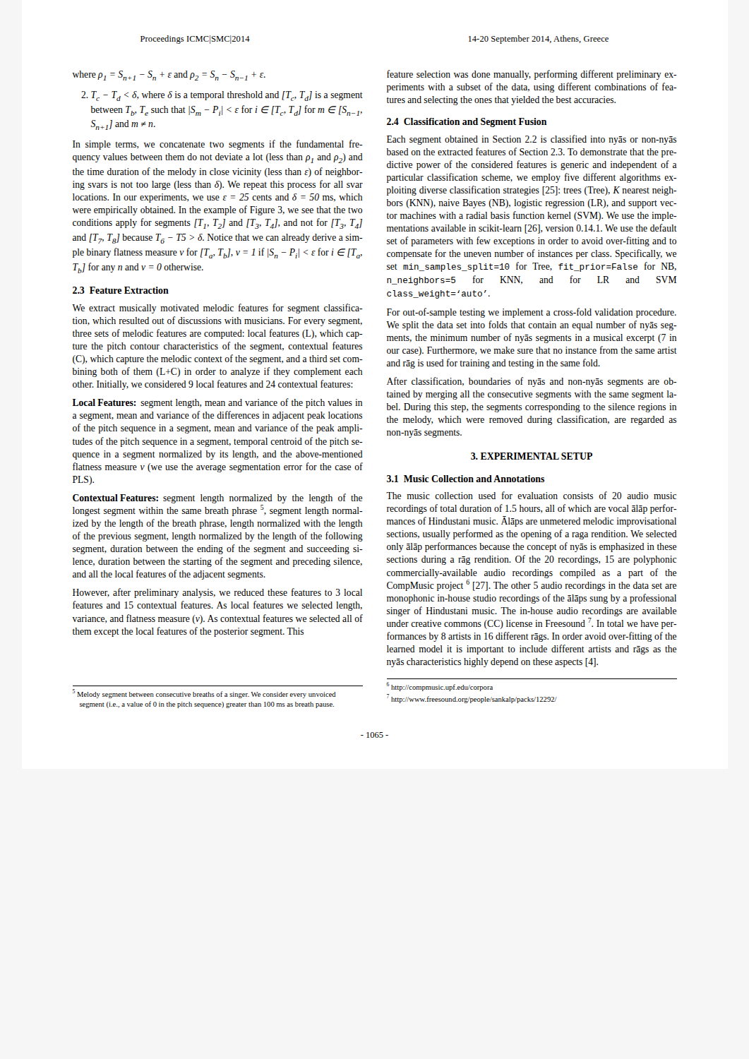Proceedings ICMC|SMC|2014
14-20 September 2014, Athens, Greece
where ρ1 = Sn+1 − Sn + ε and ρ2 = Sn − Sn−1 + ε.
Tc − Td < δ, where δ is a temporal threshold and [Tc, Td] is a segment between Tb, Te such that |Sm − Pi| < ε for i ∈ [Tc, Td] for m ∈ [Sn−1, Sn+1] and m ≠ n.
In simple terms, we concatenate two segments if the fundamental frequency values between them do not deviate a lot (less than ρ1 and ρ2) and the time duration of the melody in close vicinity (less than ε) of neighboring svars is not too large (less than δ). We repeat this process for all svar locations. In our experiments, we use ε = 25 cents and δ = 50 ms, which were empirically obtained. In the example of Figure 3, we see that the two conditions apply for segments [T1, T2] and [T3, T4], and not for [T3, T4] and [T7, T8] because T6 − T5 > δ. Notice that we can already derive a simple binary flatness measure ν for [Ta, Tb], ν = 1 if |Sn − Pi| < ε for i ∈ [Ta, Tb] for any n and ν = 0 otherwise.
2.3 Feature Extraction
We extract musically motivated melodic features for segment classification, which resulted out of discussions with musicians. For every segment, three sets of melodic features are computed: local features (L), which capture the pitch contour characteristics of the segment, contextual features (C), which capture the melodic context of the segment, and a third set combining both of them (L+C) in order to analyze if they complement each other. Initially, we considered 9 local features and 24 contextual features:
Local Features:
segment length, mean and variance of the pitch values in a segment, mean and variance of the differences in adjacent peak locations of the pitch sequence in a segment, mean and variance of the peak amplitudes of the pitch sequence in a segment, temporal centroid of the pitch sequence in a segment normalized by its length, and the above-mentioned flatness measure ν (we use the average segmentation error for the case of PLS).
Contextual Features:
segment length normalized by the length of the longest segment within the same breath phrase 5, segment length normalized by the length of the breath phrase, length normalized with the length of the previous segment, length normalized by the length of the following segment, duration between the ending of the segment and succeeding silence, duration between the starting of the segment and preceding silence, and all the local features of the adjacent segments.
However, after preliminary analysis, we reduced these features to 3 local features and 15 contextual features. As local features we selected length, variance, and flatness measure (ν). As contextual features we selected all of them except the local features of the posterior segment. This
feature selection was done manually, performing different preliminary experiments with a subset of the data, using different combinations of features and selecting the ones that yielded the best accuracies.
2.4 Classification and Segment Fusion
Each segment obtained in Section 2.2 is classified into nyās or non-nyās based on the extracted features of Section 2.3. To demonstrate that the predictive power of the considered features is generic and independent of a particular classification scheme, we employ five different algorithms exploiting diverse classification strategies [25]: trees (Tree), K nearest neighbors (KNN), naive Bayes (NB), logistic regression (LR), and support vector machines with a radial basis function kernel (SVM). We use the implementations available in scikit-learn [26], version 0.14.1. We use the default set of parameters with few exceptions in order to avoid over-fitting and to compensate for the uneven number of instances per class. Specifically, we set min_samples_split=10 for Tree, fit_prior=False for NB, n_neighbors=5 for KNN, and for LR and SVM class_weight=‘auto’.
For out-of-sample testing we implement a cross-fold validation procedure. We split the data set into folds that contain an equal number of nyās segments, the minimum number of nyās segments in a musical excerpt (7 in our case). Furthermore, we make sure that no instance from the same artist and rāg is used for training and testing in the same fold.
After classification, boundaries of nyās and non-nyās segments are obtained by merging all the consecutive segments with the same segment label. During this step, the segments corresponding to the silence regions in the melody, which were removed during classification, are regarded as non-nyās segments.
3. EXPERIMENTAL SETUP
3.1 Music Collection and Annotations
The music collection used for evaluation consists of 20 audio music recordings of total duration of 1.5 hours, all of which are vocal ālāp performances of Hindustani music. Ālāps are unmetered melodic improvisational sections, usually performed as the opening of a raga rendition. We selected only ālāp performances because the concept of nyās is emphasized in these sections during a rāg rendition. Of the 20 recordings, 15 are polyphonic commercially-available audio recordings compiled as a part of the CompMusic project 6 [27]. The other 5 audio recordings in the data set are monophonic in-house studio recordings of the ālāps sung by a professional singer of Hindustani music. The in-house audio recordings are available under creative commons (CC) license in Freesound 7. In total we have performances by 8 artists in 16 different rāgs. In order avoid over-fitting of the learned model it is important to include different artists and rāgs as the nyās characteristics highly depend on these aspects [4].
5 Melody segment between consecutive breaths of a singer. We consider every unvoiced segment (i.e., a value of 0 in the pitch sequence) greater than 100 ms as breath pause.
6 http://compmusic.upf.edu/corpora
7 http://www.freesound.org/people/sankalp/packs/12292/
- 1065 -